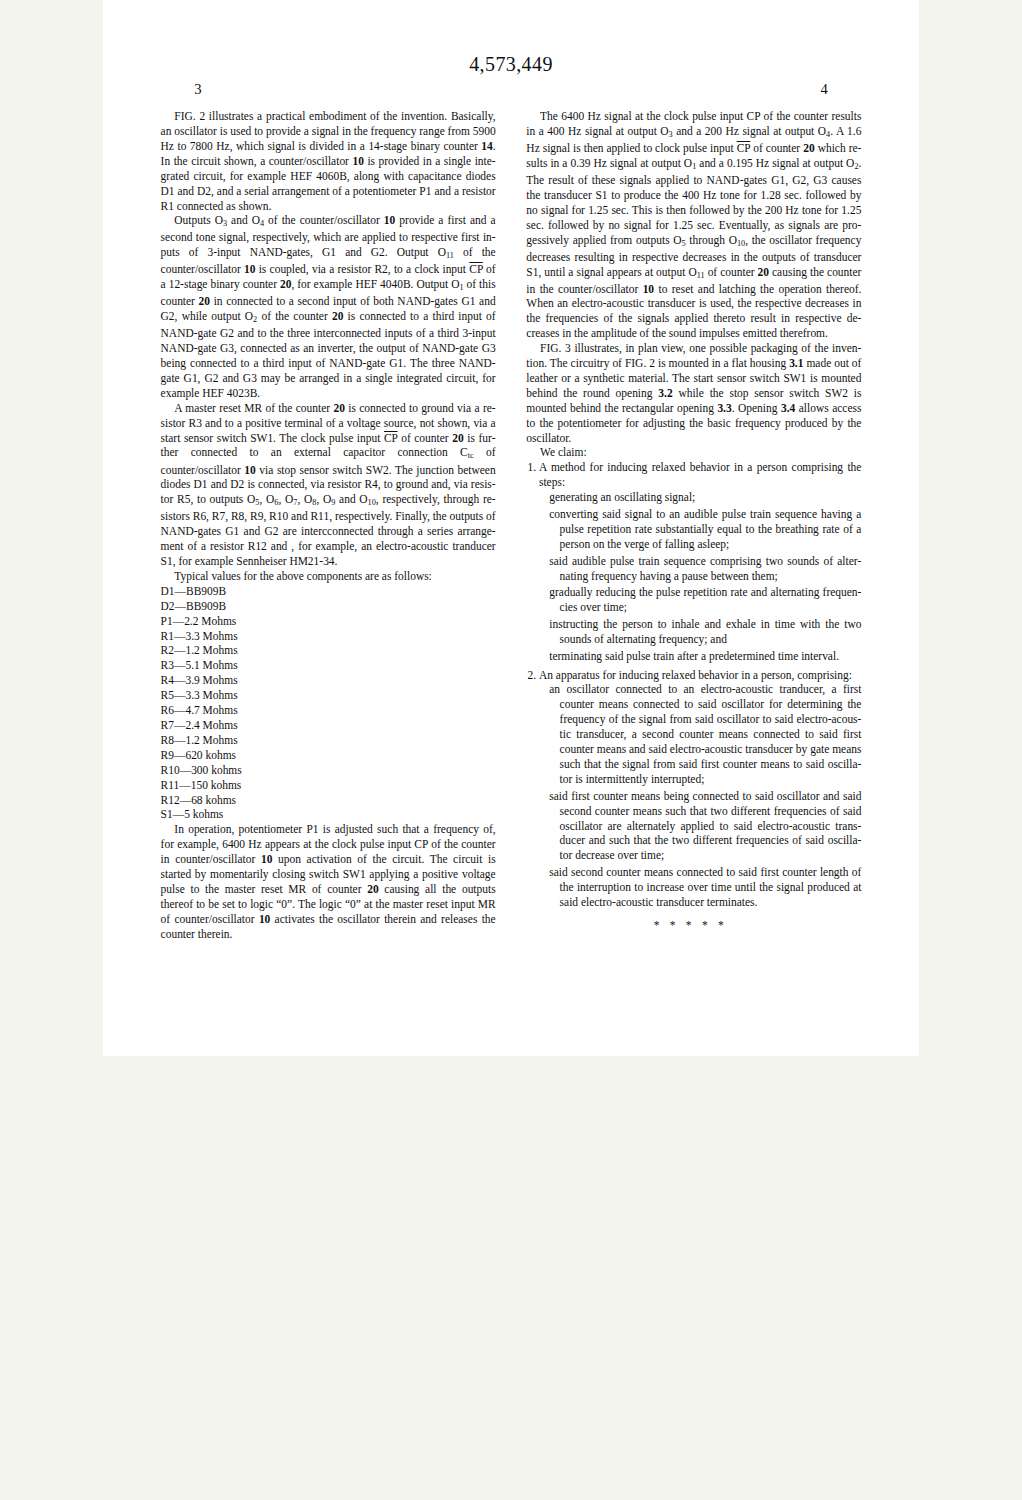4,573,449
3 4
FIG. 2 illustrates a practical embodiment of the invention. Basically, an oscillator is used to provide a signal in the frequency range from 5900 Hz to 7800 Hz, which signal is divided in a 14-stage binary counter 14. In the circuit shown, a counter/oscillator 10 is provided in a single integrated circuit, for example HEF 4060B, along with capacitance diodes D1 and D2, and a serial arrangement of a potentiometer P1 and a resistor R1 connected as shown.
Outputs O3 and O4 of the counter/oscillator 10 provide a first and a second tone signal, respectively, which are applied to respective first inputs of 3-input NAND-gates, G1 and G2. Output O11 of the counter/oscillator 10 is coupled, via a resistor R2, to a clock input CP of a 12-stage binary counter 20, for example HEF 4040B. Output O1 of this counter 20 in connected to a second input of both NAND-gates G1 and G2, while output O2 of the counter 20 is connected to a third input of NAND-gate G2 and to the three interconnected inputs of a third 3-input NAND-gate G3, connected as an inverter, the output of NAND-gate G3 being connected to a third input of NAND-gate G1. The three NAND-gate G1, G2 and G3 may be arranged in a single integrated circuit, for example HEF 4023B.
A master reset MR of the counter 20 is connected to ground via a resistor R3 and to a positive terminal of a voltage source, not shown, via a start sensor switch SW1. The clock pulse input CP of counter 20 is further connected to an external capacitor connection Ctc of counter/oscillator 10 via stop sensor switch SW2. The junction between diodes D1 and D2 is connected, via resistor R4, to ground and, via resistor R5, to outputs O5, O6, O7, O8, O9 and O10, respectively, through resistors R6, R7, R8, R9, R10 and R11, respectively. Finally, the outputs of NAND-gates G1 and G2 are intercconnected through a series arrangement of a resistor R12 and , for example, an electro-acoustic tranducer S1, for example Sennheiser HM21-34.
Typical values for the above components are as follows:
D1—BB909B
D2—BB909B
P1—2.2 Mohms
R1—3.3 Mohms
R2—1.2 Mohms
R3—5.1 Mohms
R4—3.9 Mohms
R5—3.3 Mohms
R6—4.7 Mohms
R7—2.4 Mohms
R8—1.2 Mohms
R9—620 kohms
R10—300 kohms
R11—150 kohms
R12—68 kohms
S1—5 kohms
In operation, potentiometer P1 is adjusted such that a frequency of, for example, 6400 Hz appears at the clock pulse input CP of the counter in counter/oscillator 10 upon activation of the circuit. The circuit is started by momentarily closing switch SW1 applying a positive voltage pulse to the master reset MR of counter 20 causing all the outputs thereof to be set to logic “0”. The logic “0” at the master reset input MR of counter/oscillator 10 activates the oscillator therein and releases the counter therein.
The 6400 Hz signal at the clock pulse input CP of the counter results in a 400 Hz signal at output O3 and a 200 Hz signal at output O4. A 1.6 Hz signal is then applied to clock pulse input CP of counter 20 which results in a 0.39 Hz signal at output O1 and a 0.195 Hz signal at output O2. The result of these signals applied to NAND-gates G1, G2, G3 causes the transducer S1 to produce the 400 Hz tone for 1.28 sec. followed by no signal for 1.25 sec. This is then followed by the 200 Hz tone for 1.25 sec. followed by no signal for 1.25 sec. Eventually, as signals are progessively applied from outputs O5 through O10, the oscillator frequency decreases resulting in respective decreases in the outputs of transducer S1, until a signal appears at output O11 of counter 20 causing the counter in the counter/oscillator 10 to reset and latching the operation thereof. When an electro-acoustic transducer is used, the respective decreases in the frequencies of the signals applied thereto result in respective decreases in the amplitude of the sound impulses emitted therefrom.
FIG. 3 illustrates, in plan view, one possible packaging of the invention. The circuitry of FIG. 2 is mounted in a flat housing 3.1 made out of leather or a synthetic material. The start sensor switch SW1 is mounted behind the round opening 3.2 while the stop sensor switch SW2 is mounted behind the rectangular opening 3.3. Opening 3.4 allows access to the potentiometer for adjusting the basic frequency produced by the oscillator.
We claim:
A method for inducing relaxed behavior in a person comprising the steps:
generating an oscillating signal;
converting said signal to an audible pulse train sequence having a pulse repetition rate substantially equal to the breathing rate of a person on the verge of falling asleep;
said audible pulse train sequence comprising two sounds of alternating frequency having a pause between them;
gradually reducing the pulse repetition rate and alternating frequencies over time;
instructing the person to inhale and exhale in time with the two sounds of alternating frequency; and
terminating said pulse train after a predetermined time interval.
An apparatus for inducing relaxed behavior in a person, comprising:
an oscillator connected to an electro-acoustic tranducer, a first counter means connected to said oscillator for determining the frequency of the signal from said oscillator to said electro-acoustic transducer, a second counter means connected to said first counter means and said electro-acoustic transducer by gate means such that the signal from said first counter means to said oscillator is intermittently interrupted;
said first counter means being connected to said oscillator and said second counter means such that two different frequencies of said oscillator are alternately applied to said electro-acoustic transducer and such that the two different frequencies of said oscillator decrease over time;
said second counter means connected to said first counter length of the interruption to increase over time until the signal produced at said electro-acoustic transducer terminates.
*****